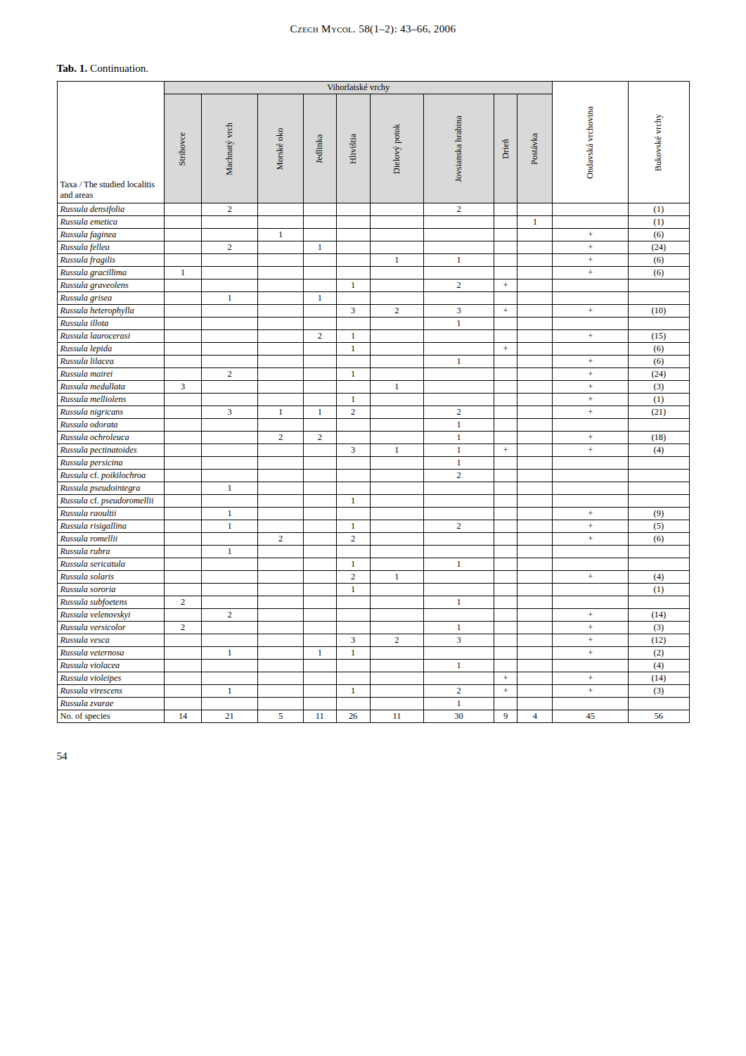Czech Mycol. 58(1–2): 43–66, 2006
Tab. 1. Continuation.
| Taxa / The studied localitis and areas | Vihorlatské vrchy | Ondavská vrchovina | Bukovské vrchy |
| --- | --- | --- | --- |
| Strihovce | Machnatý vrch | Morské oko | Jedlinka | Hlivištia | Dielový potok | Jovsianska hrabina | Drieň | Postávka |
| Russula densifolia | | 2 | | | | | 2 | | | | (1) |
| Russula emetica | | | | | | | | | 1 | | (1) |
| Russula faginea | | | 1 | | | | | | | + | (6) |
| Russula fellea | | 2 | | 1 | | | | | | + | (24) |
| Russula fragilis | | | | | | 1 | 1 | | | + | (6) |
| Russula gracillima | 1 | | | | | | | | | + | (6) |
| Russula graveolens | | | | | 1 | | 2 | + | | | |
| Russula grisea | | 1 | | 1 | | | | | | | |
| Russula heterophylla | | | | | 3 | 2 | 3 | + | | + | (10) |
| Russula illota | | | | | | | 1 | | | | |
| Russula laurocerasi | | | | 2 | 1 | | | | | + | (15) |
| Russula lepida | | | | | 1 | | | + | | | (6) |
| Russula lilacea | | | | | | | 1 | | | + | (6) |
| Russula mairei | | 2 | | | 1 | | | | | + | (24) |
| Russula medullata | 3 | | | | | 1 | | | | + | (3) |
| Russula melliolens | | | | | 1 | | | | | + | (1) |
| Russula nigricans | | 3 | 1 | 1 | 2 | | 2 | | | + | (21) |
| Russula odorata | | | | | | | 1 | | | | |
| Russula ochroleuca | | | 2 | 2 | | | 1 | | | + | (18) |
| Russula pectinatoides | | | | | 3 | 1 | 1 | + | | + | (4) |
| Russula persicina | | | | | | | 1 | | | | |
| Russula cf. poikilochroa | | | | | | | 2 | | | | |
| Russula pseudointegra | | 1 | | | | | | | | | |
| Russula cf. pseudoromellii | | | | | 1 | | | | | | |
| Russula raoultii | | 1 | | | | | | | | + | (9) |
| Russula risigallina | | 1 | | | 1 | | 2 | | | + | (5) |
| Russula romellii | | | 2 | | 2 | | | | | + | (6) |
| Russula rubra | | 1 | | | | | | | | | |
| Russula sericatula | | | | | 1 | | 1 | | | | |
| Russula solaris | | | | | 2 | 1 | | | | + | (4) |
| Russula sororia | | | | | 1 | | | | | | (1) |
| Russula subfoetens | 2 | | | | | | 1 | | | | |
| Russula velenovskyi | | 2 | | | | | | | | + | (14) |
| Russula versicolor | 2 | | | | | | 1 | | | + | (3) |
| Russula vesca | | | | | 3 | 2 | 3 | | | + | (12) |
| Russula veternosa | | 1 | | 1 | 1 | | | | | + | (2) |
| Russula violacea | | | | | | | 1 | | | | (4) |
| Russula violeipes | | | | | | | | + | | + | (14) |
| Russula virescens | | 1 | | | 1 | | 2 | + | | + | (3) |
| Russula zvarae | | | | | | | 1 | | | | |
| No. of species | 14 | 21 | 5 | 11 | 26 | 11 | 30 | 9 | 4 | 45 | 56 |
54